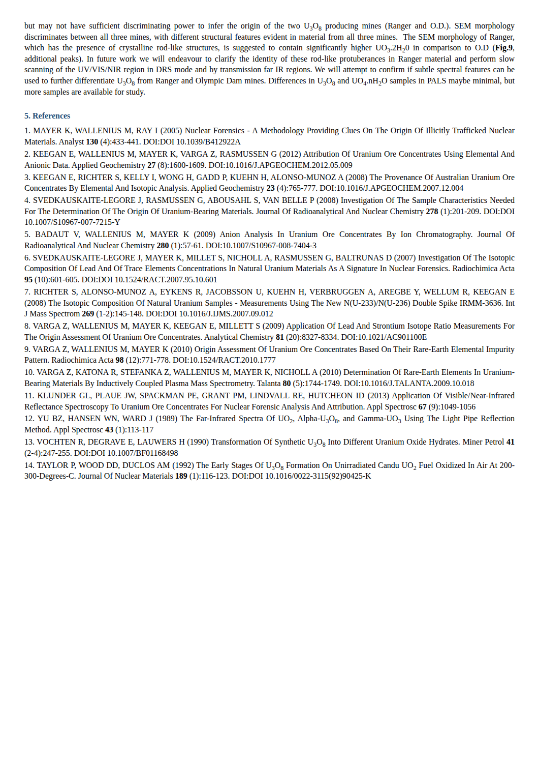but may not have sufficient discriminating power to infer the origin of the two U3O8 producing mines (Ranger and O.D.). SEM morphology discriminates between all three mines, with different structural features evident in material from all three mines. The SEM morphology of Ranger, which has the presence of crystalline rod-like structures, is suggested to contain significantly higher UO3.2H20 in comparison to O.D (Fig.9, additional peaks). In future work we will endeavour to clarify the identity of these rod-like protuberances in Ranger material and perform slow scanning of the UV/VIS/NIR region in DRS mode and by transmission far IR regions. We will attempt to confirm if subtle spectral features can be used to further differentiate U3O8 from Ranger and Olympic Dam mines. Differences in U3O8 and UO4.nH2O samples in PALS maybe minimal, but more samples are available for study.
5. References
1. MAYER K, WALLENIUS M, RAY I (2005) Nuclear Forensics - A Methodology Providing Clues On The Origin Of Illicitly Trafficked Nuclear Materials. Analyst 130 (4):433-441. DOI:DOI 10.1039/B412922A
2. KEEGAN E, WALLENIUS M, MAYER K, VARGA Z, RASMUSSEN G (2012) Attribution Of Uranium Ore Concentrates Using Elemental And Anionic Data. Applied Geochemistry 27 (8):1600-1609. DOI:10.1016/J.APGEOCHEM.2012.05.009
3. KEEGAN E, RICHTER S, KELLY I, WONG H, GADD P, KUEHN H, ALONSO-MUNOZ A (2008) The Provenance Of Australian Uranium Ore Concentrates By Elemental And Isotopic Analysis. Applied Geochemistry 23 (4):765-777. DOI:10.1016/J.APGEOCHEM.2007.12.004
4. SVEDKAUSKAITE-LEGORE J, RASMUSSEN G, ABOUSAHL S, VAN BELLE P (2008) Investigation Of The Sample Characteristics Needed For The Determination Of The Origin Of Uranium-Bearing Materials. Journal Of Radioanalytical And Nuclear Chemistry 278 (1):201-209. DOI:DOI 10.1007/S10967-007-7215-Y
5. BADAUT V, WALLENIUS M, MAYER K (2009) Anion Analysis In Uranium Ore Concentrates By Ion Chromatography. Journal Of Radioanalytical And Nuclear Chemistry 280 (1):57-61. DOI:10.1007/S10967-008-7404-3
6. SVEDKAUSKAITE-LEGORE J, MAYER K, MILLET S, NICHOLL A, RASMUSSEN G, BALTRUNAS D (2007) Investigation Of The Isotopic Composition Of Lead And Of Trace Elements Concentrations In Natural Uranium Materials As A Signature In Nuclear Forensics. Radiochimica Acta 95 (10):601-605. DOI:DOI 10.1524/RACT.2007.95.10.601
7. RICHTER S, ALONSO-MUNOZ A, EYKENS R, JACOBSSON U, KUEHN H, VERBRUGGEN A, AREGBE Y, WELLUM R, KEEGAN E (2008) The Isotopic Composition Of Natural Uranium Samples - Measurements Using The New N(U-233)/N(U-236) Double Spike IRMM-3636. Int J Mass Spectrom 269 (1-2):145-148. DOI:DOI 10.1016/J.IJMS.2007.09.012
8. VARGA Z, WALLENIUS M, MAYER K, KEEGAN E, MILLETT S (2009) Application Of Lead And Strontium Isotope Ratio Measurements For The Origin Assessment Of Uranium Ore Concentrates. Analytical Chemistry 81 (20):8327-8334. DOI:10.1021/AC901100E
9. VARGA Z, WALLENIUS M, MAYER K (2010) Origin Assessment Of Uranium Ore Concentrates Based On Their Rare-Earth Elemental Impurity Pattern. Radiochimica Acta 98 (12):771-778. DOI:10.1524/RACT.2010.1777
10. VARGA Z, KATONA R, STEFANKA Z, WALLENIUS M, MAYER K, NICHOLL A (2010) Determination Of Rare-Earth Elements In Uranium-Bearing Materials By Inductively Coupled Plasma Mass Spectrometry. Talanta 80 (5):1744-1749. DOI:10.1016/J.TALANTA.2009.10.018
11. KLUNDER GL, PLAUE JW, SPACKMAN PE, GRANT PM, LINDVALL RE, HUTCHEON ID (2013) Application Of Visible/Near-Infrared Reflectance Spectroscopy To Uranium Ore Concentrates For Nuclear Forensic Analysis And Attribution. Appl Spectrosc 67 (9):1049-1056
12. YU BZ, HANSEN WN, WARD J (1989) The Far-Infrared Spectra Of UO2, Alpha-U3O8, and Gamma-UO3 Using The Light Pipe Reflection Method. Appl Spectrosc 43 (1):113-117
13. VOCHTEN R, DEGRAVE E, LAUWERS H (1990) Transformation Of Synthetic U3O8 Into Different Uranium Oxide Hydrates. Miner Petrol 41 (2-4):247-255. DOI:DOI 10.1007/BF01168498
14. TAYLOR P, WOOD DD, DUCLOS AM (1992) The Early Stages Of U3O8 Formation On Unirradiated Candu UO2 Fuel Oxidized In Air At 200-300-Degrees-C. Journal Of Nuclear Materials 189 (1):116-123. DOI:DOI 10.1016/0022-3115(92)90425-K